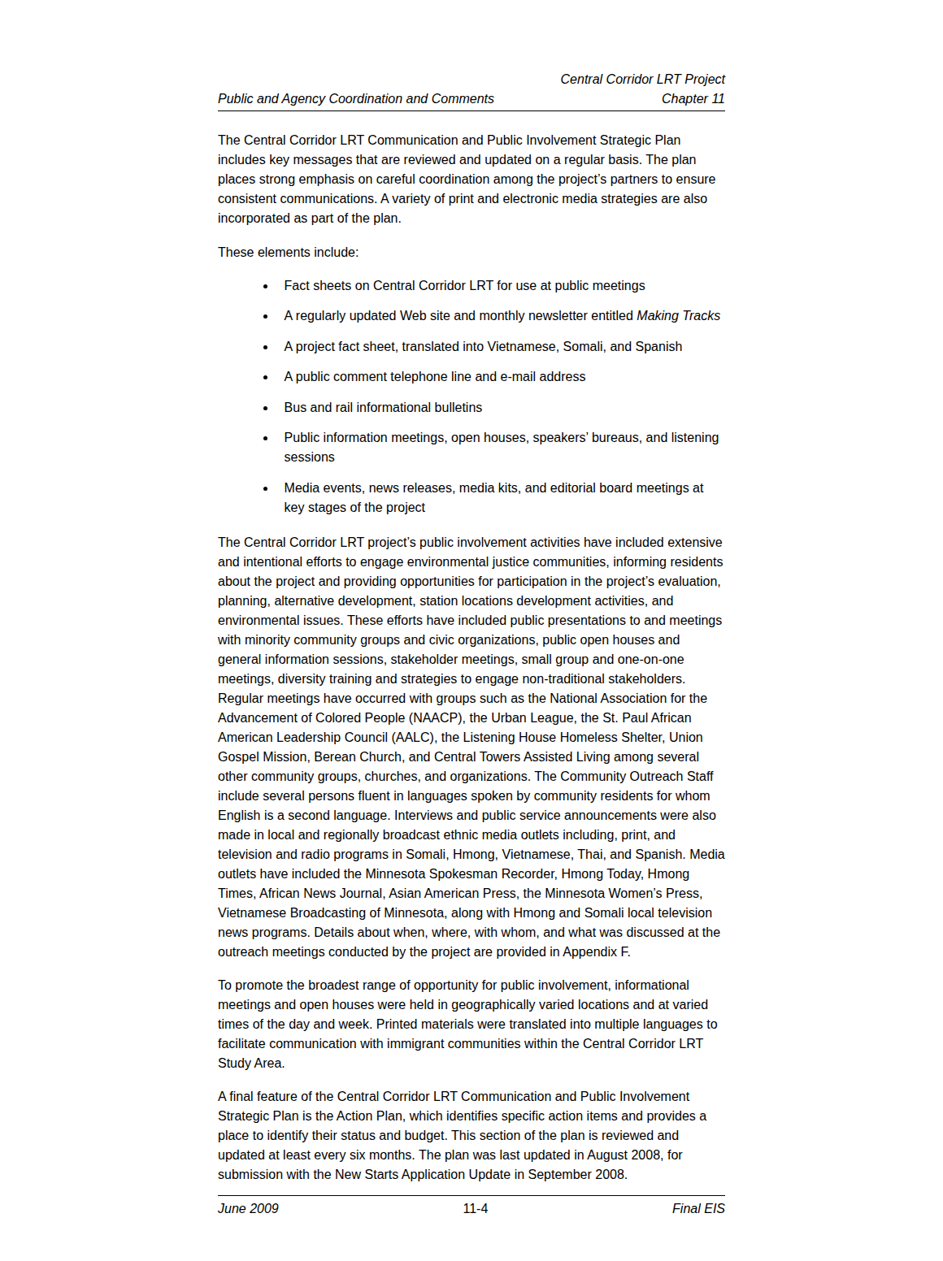Central Corridor LRT Project
Public and Agency Coordination and Comments
Chapter 11
The Central Corridor LRT Communication and Public Involvement Strategic Plan includes key messages that are reviewed and updated on a regular basis. The plan places strong emphasis on careful coordination among the project’s partners to ensure consistent communications. A variety of print and electronic media strategies are also incorporated as part of the plan.
These elements include:
Fact sheets on Central Corridor LRT for use at public meetings
A regularly updated Web site and monthly newsletter entitled Making Tracks
A project fact sheet, translated into Vietnamese, Somali, and Spanish
A public comment telephone line and e-mail address
Bus and rail informational bulletins
Public information meetings, open houses, speakers’ bureaus, and listening sessions
Media events, news releases, media kits, and editorial board meetings at key stages of the project
The Central Corridor LRT project’s public involvement activities have included extensive and intentional efforts to engage environmental justice communities, informing residents about the project and providing opportunities for participation in the project’s evaluation, planning, alternative development, station locations development activities, and environmental issues. These efforts have included public presentations to and meetings with minority community groups and civic organizations, public open houses and general information sessions, stakeholder meetings, small group and one-on-one meetings, diversity training and strategies to engage non-traditional stakeholders. Regular meetings have occurred with groups such as the National Association for the Advancement of Colored People (NAACP), the Urban League, the St. Paul African American Leadership Council (AALC), the Listening House Homeless Shelter, Union Gospel Mission, Berean Church, and Central Towers Assisted Living among several other community groups, churches, and organizations. The Community Outreach Staff include several persons fluent in languages spoken by community residents for whom English is a second language. Interviews and public service announcements were also made in local and regionally broadcast ethnic media outlets including, print, and television and radio programs in Somali, Hmong, Vietnamese, Thai, and Spanish. Media outlets have included the Minnesota Spokesman Recorder, Hmong Today, Hmong Times, African News Journal, Asian American Press, the Minnesota Women’s Press, Vietnamese Broadcasting of Minnesota, along with Hmong and Somali local television news programs. Details about when, where, with whom, and what was discussed at the outreach meetings conducted by the project are provided in Appendix F.
To promote the broadest range of opportunity for public involvement, informational meetings and open houses were held in geographically varied locations and at varied times of the day and week. Printed materials were translated into multiple languages to facilitate communication with immigrant communities within the Central Corridor LRT Study Area.
A final feature of the Central Corridor LRT Communication and Public Involvement Strategic Plan is the Action Plan, which identifies specific action items and provides a place to identify their status and budget. This section of the plan is reviewed and updated at least every six months. The plan was last updated in August 2008, for submission with the New Starts Application Update in September 2008.
June 2009
11-4
Final EIS